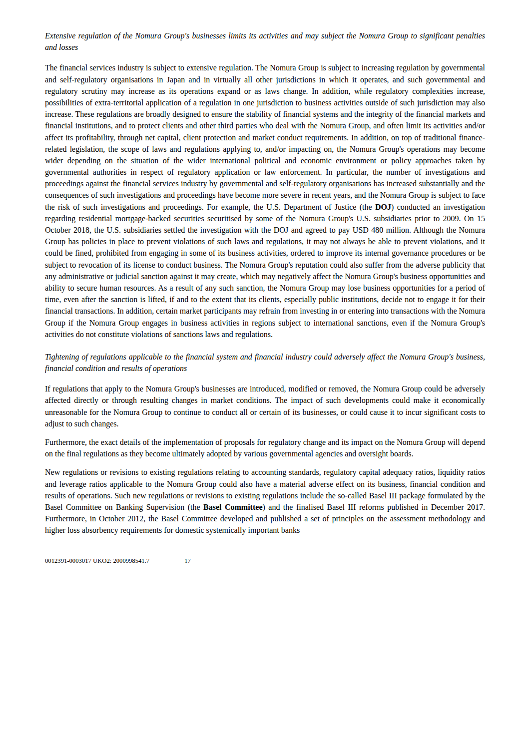Extensive regulation of the Nomura Group's businesses limits its activities and may subject the Nomura Group to significant penalties and losses
The financial services industry is subject to extensive regulation. The Nomura Group is subject to increasing regulation by governmental and self-regulatory organisations in Japan and in virtually all other jurisdictions in which it operates, and such governmental and regulatory scrutiny may increase as its operations expand or as laws change. In addition, while regulatory complexities increase, possibilities of extra-territorial application of a regulation in one jurisdiction to business activities outside of such jurisdiction may also increase. These regulations are broadly designed to ensure the stability of financial systems and the integrity of the financial markets and financial institutions, and to protect clients and other third parties who deal with the Nomura Group, and often limit its activities and/or affect its profitability, through net capital, client protection and market conduct requirements. In addition, on top of traditional finance-related legislation, the scope of laws and regulations applying to, and/or impacting on, the Nomura Group's operations may become wider depending on the situation of the wider international political and economic environment or policy approaches taken by governmental authorities in respect of regulatory application or law enforcement. In particular, the number of investigations and proceedings against the financial services industry by governmental and self-regulatory organisations has increased substantially and the consequences of such investigations and proceedings have become more severe in recent years, and the Nomura Group is subject to face the risk of such investigations and proceedings. For example, the U.S. Department of Justice (the DOJ) conducted an investigation regarding residential mortgage-backed securities securitised by some of the Nomura Group's U.S. subsidiaries prior to 2009. On 15 October 2018, the U.S. subsidiaries settled the investigation with the DOJ and agreed to pay USD 480 million. Although the Nomura Group has policies in place to prevent violations of such laws and regulations, it may not always be able to prevent violations, and it could be fined, prohibited from engaging in some of its business activities, ordered to improve its internal governance procedures or be subject to revocation of its license to conduct business. The Nomura Group's reputation could also suffer from the adverse publicity that any administrative or judicial sanction against it may create, which may negatively affect the Nomura Group's business opportunities and ability to secure human resources. As a result of any such sanction, the Nomura Group may lose business opportunities for a period of time, even after the sanction is lifted, if and to the extent that its clients, especially public institutions, decide not to engage it for their financial transactions. In addition, certain market participants may refrain from investing in or entering into transactions with the Nomura Group if the Nomura Group engages in business activities in regions subject to international sanctions, even if the Nomura Group's activities do not constitute violations of sanctions laws and regulations.
Tightening of regulations applicable to the financial system and financial industry could adversely affect the Nomura Group's business, financial condition and results of operations
If regulations that apply to the Nomura Group's businesses are introduced, modified or removed, the Nomura Group could be adversely affected directly or through resulting changes in market conditions. The impact of such developments could make it economically unreasonable for the Nomura Group to continue to conduct all or certain of its businesses, or could cause it to incur significant costs to adjust to such changes.
Furthermore, the exact details of the implementation of proposals for regulatory change and its impact on the Nomura Group will depend on the final regulations as they become ultimately adopted by various governmental agencies and oversight boards.
New regulations or revisions to existing regulations relating to accounting standards, regulatory capital adequacy ratios, liquidity ratios and leverage ratios applicable to the Nomura Group could also have a material adverse effect on its business, financial condition and results of operations. Such new regulations or revisions to existing regulations include the so-called Basel III package formulated by the Basel Committee on Banking Supervision (the Basel Committee) and the finalised Basel III reforms published in December 2017. Furthermore, in October 2012, the Basel Committee developed and published a set of principles on the assessment methodology and higher loss absorbency requirements for domestic systemically important banks
0012391-0003017 UKO2: 2000998541.7 17